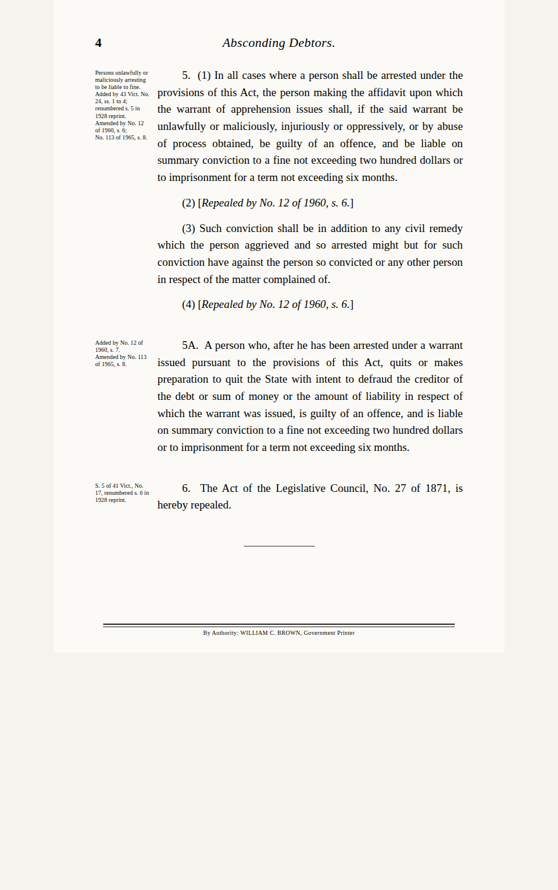4
Absconding Debtors.
Persons unlawfully or maliciously arresting to be liable to fine.
Added by 43 Vict. No. 24, ss. 1 to 4; renumbered s. 5 in 1928 reprint.
Amended by No. 12 of 1960, s. 6;
No. 113 of 1965, s. 8.
5. (1) In all cases where a person shall be arrested under the provisions of this Act, the person making the affidavit upon which the warrant of apprehension issues shall, if the said warrant be unlawfully or maliciously, injuriously or oppressively, or by abuse of process obtained, be guilty of an offence, and be liable on summary conviction to a fine not exceeding two hundred dollars or to imprisonment for a term not exceeding six months.
(2) [Repealed by No. 12 of 1960, s. 6.]
(3) Such conviction shall be in addition to any civil remedy which the person aggrieved and so arrested might but for such conviction have against the person so convicted or any other person in respect of the matter complained of.
(4) [Repealed by No. 12 of 1960, s. 6.]
Added by No. 12 of 1960, s. 7.
Amended by No. 113 of 1965, s. 8.
5A. A person who, after he has been arrested under a warrant issued pursuant to the provisions of this Act, quits or makes preparation to quit the State with intent to defraud the creditor of the debt or sum of money or the amount of liability in respect of which the warrant was issued, is guilty of an offence, and is liable on summary conviction to a fine not exceeding two hundred dollars or to imprisonment for a term not exceeding six months.
S. 5 of 41 Vict., No. 17, renumbered s. 6 in 1928 reprint.
6. The Act of the Legislative Council, No. 27 of 1871, is hereby repealed.
By Authority: WILLIAM C. BROWN, Government Printer